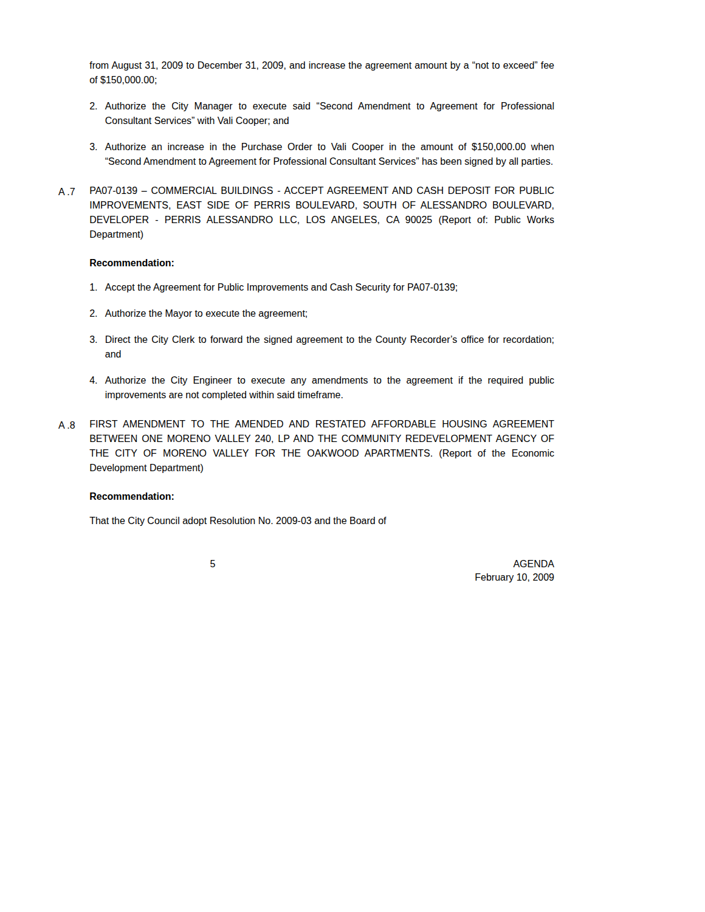from August 31, 2009 to December 31, 2009, and increase the agreement amount by a “not to exceed” fee of $150,000.00;
2.
Authorize the City Manager to execute said “Second Amendment to Agreement for Professional Consultant Services” with Vali Cooper; and
3.
Authorize an increase in the Purchase Order to Vali Cooper in the amount of $150,000.00 when “Second Amendment to Agreement for Professional Consultant Services” has been signed by all parties.
A .7
PA07-0139 – COMMERCIAL BUILDINGS - ACCEPT AGREEMENT AND CASH DEPOSIT FOR PUBLIC IMPROVEMENTS, EAST SIDE OF PERRIS BOULEVARD, SOUTH OF ALESSANDRO BOULEVARD, DEVELOPER - PERRIS ALESSANDRO LLC, LOS ANGELES, CA 90025 (Report of: Public Works Department)
Recommendation:
1.
Accept the Agreement for Public Improvements and Cash Security for PA07-0139;
2.
Authorize the Mayor to execute the agreement;
3.
Direct the City Clerk to forward the signed agreement to the County Recorder’s office for recordation; and
4.
Authorize the City Engineer to execute any amendments to the agreement if the required public improvements are not completed within said timeframe.
A .8
FIRST AMENDMENT TO THE AMENDED AND RESTATED AFFORDABLE HOUSING AGREEMENT BETWEEN ONE MORENO VALLEY 240, LP AND THE COMMUNITY REDEVELOPMENT AGENCY OF THE CITY OF MORENO VALLEY FOR THE OAKWOOD APARTMENTS. (Report of the Economic Development Department)
Recommendation:
That the City Council adopt Resolution No. 2009-03 and the Board of
5
AGENDA
February 10, 2009